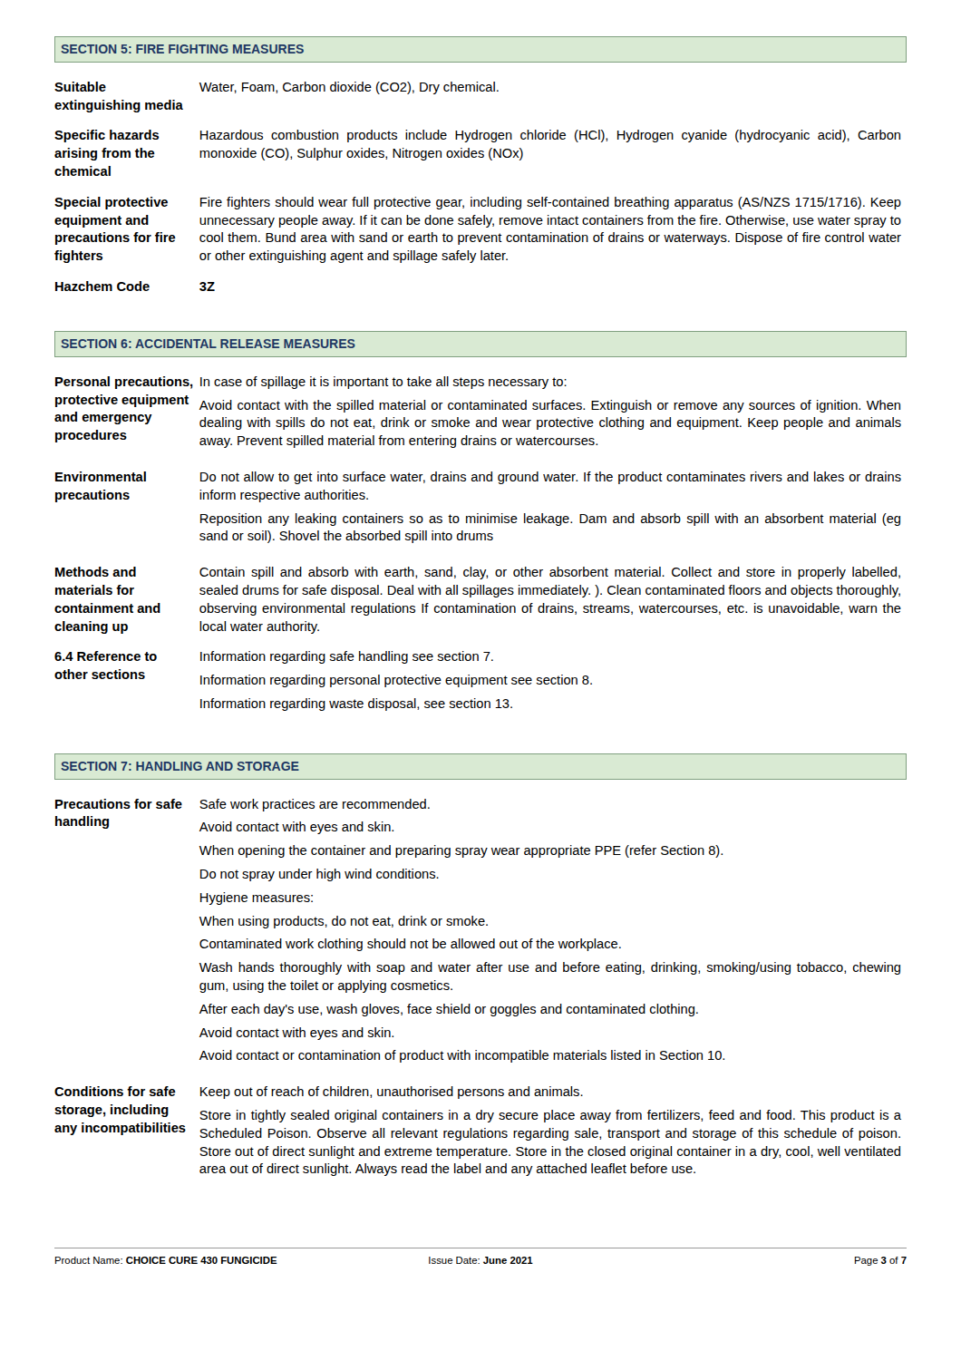SECTION 5: FIRE FIGHTING MEASURES
| Suitable extinguishing media | Water, Foam, Carbon dioxide (CO2), Dry chemical. |
| Specific hazards arising from the chemical | Hazardous combustion products include Hydrogen chloride (HCl), Hydrogen cyanide (hydrocyanic acid), Carbon monoxide (CO), Sulphur oxides, Nitrogen oxides (NOx) |
| Special protective equipment and precautions for fire fighters | Fire fighters should wear full protective gear, including self-contained breathing apparatus (AS/NZS 1715/1716). Keep unnecessary people away. If it can be done safely, remove intact containers from the fire. Otherwise, use water spray to cool them. Bund area with sand or earth to prevent contamination of drains or waterways. Dispose of fire control water or other extinguishing agent and spillage safely later. |
| Hazchem Code | 3Z |
SECTION 6: ACCIDENTAL RELEASE MEASURES
| Personal precautions, protective equipment and emergency procedures | In case of spillage it is important to take all steps necessary to: Avoid contact with the spilled material or contaminated surfaces. Extinguish or remove any sources of ignition. When dealing with spills do not eat, drink or smoke and wear protective clothing and equipment. Keep people and animals away. Prevent spilled material from entering drains or watercourses. |
| Environmental precautions | Do not allow to get into surface water, drains and ground water. If the product contaminates rivers and lakes or drains inform respective authorities. Reposition any leaking containers so as to minimise leakage. Dam and absorb spill with an absorbent material (eg sand or soil). Shovel the absorbed spill into drums |
| Methods and materials for containment and cleaning up | Contain spill and absorb with earth, sand, clay, or other absorbent material. Collect and store in properly labelled, sealed drums for safe disposal. Deal with all spillages immediately. ). Clean contaminated floors and objects thoroughly, observing environmental regulations If contamination of drains, streams, watercourses, etc. is unavoidable, warn the local water authority. |
| 6.4 Reference to other sections | Information regarding safe handling see section 7. Information regarding personal protective equipment see section 8. Information regarding waste disposal, see section 13. |
SECTION 7: HANDLING AND STORAGE
| Precautions for safe handling | Safe work practices are recommended. Avoid contact with eyes and skin. When opening the container and preparing spray wear appropriate PPE (refer Section 8). Do not spray under high wind conditions. Hygiene measures: When using products, do not eat, drink or smoke. Contaminated work clothing should not be allowed out of the workplace. Wash hands thoroughly with soap and water after use and before eating, drinking, smoking/using tobacco, chewing gum, using the toilet or applying cosmetics. After each day's use, wash gloves, face shield or goggles and contaminated clothing. Avoid contact with eyes and skin. Avoid contact or contamination of product with incompatible materials listed in Section 10. |
| Conditions for safe storage, including any incompatibilities | Keep out of reach of children, unauthorised persons and animals. Store in tightly sealed original containers in a dry secure place away from fertilizers, feed and food. This product is a Scheduled Poison. Observe all relevant regulations regarding sale, transport and storage of this schedule of poison. Store out of direct sunlight and extreme temperature. Store in the closed original container in a dry, cool, well ventilated area out of direct sunlight. Always read the label and any attached leaflet before use. |
Product Name: CHOICE CURE 430 FUNGICIDE
Issue Date: June 2021
Page 3 of 7